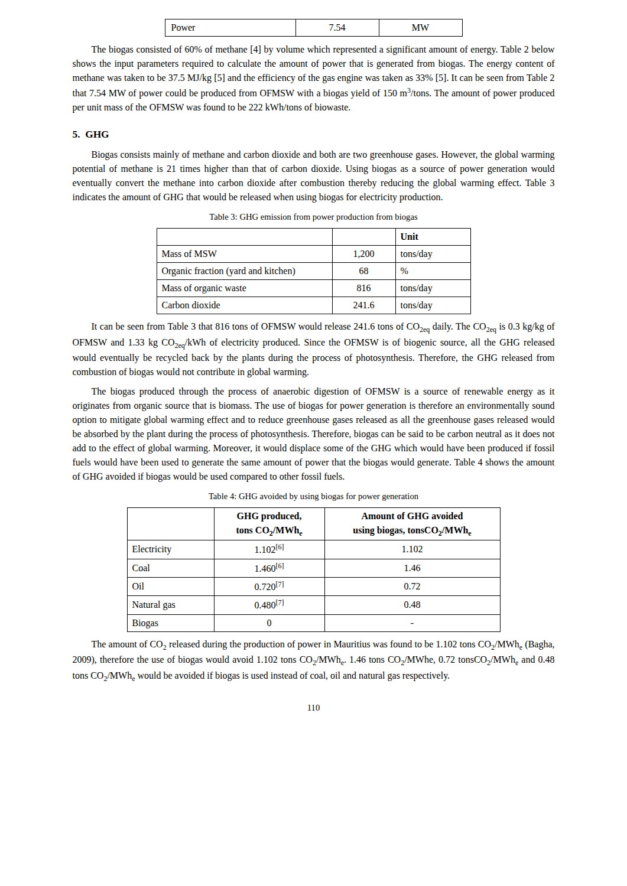| Power | 7.54 | MW |
The biogas consisted of 60% of methane [4] by volume which represented a significant amount of energy. Table 2 below shows the input parameters required to calculate the amount of power that is generated from biogas. The energy content of methane was taken to be 37.5 MJ/kg [5] and the efficiency of the gas engine was taken as 33% [5]. It can be seen from Table 2 that 7.54 MW of power could be produced from OFMSW with a biogas yield of 150 m3/tons. The amount of power produced per unit mass of the OFMSW was found to be 222 kWh/tons of biowaste.
5. GHG
Biogas consists mainly of methane and carbon dioxide and both are two greenhouse gases. However, the global warming potential of methane is 21 times higher than that of carbon dioxide. Using biogas as a source of power generation would eventually convert the methane into carbon dioxide after combustion thereby reducing the global warming effect. Table 3 indicates the amount of GHG that would be released when using biogas for electricity production.
Table 3: GHG emission from power production from biogas
| | | Unit |
| Mass of MSW | 1,200 | tons/day |
| Organic fraction (yard and kitchen) | 68 | % |
| Mass of organic waste | 816 | tons/day |
| Carbon dioxide | 241.6 | tons/day |
It can be seen from Table 3 that 816 tons of OFMSW would release 241.6 tons of CO2eq daily. The CO2eq is 0.3 kg/kg of OFMSW and 1.33 kg CO2eq/kWh of electricity produced. Since the OFMSW is of biogenic source, all the GHG released would eventually be recycled back by the plants during the process of photosynthesis. Therefore, the GHG released from combustion of biogas would not contribute in global warming.
The biogas produced through the process of anaerobic digestion of OFMSW is a source of renewable energy as it originates from organic source that is biomass. The use of biogas for power generation is therefore an environmentally sound option to mitigate global warming effect and to reduce greenhouse gases released as all the greenhouse gases released would be absorbed by the plant during the process of photosynthesis. Therefore, biogas can be said to be carbon neutral as it does not add to the effect of global warming. Moreover, it would displace some of the GHG which would have been produced if fossil fuels would have been used to generate the same amount of power that the biogas would generate. Table 4 shows the amount of GHG avoided if biogas would be used compared to other fossil fuels.
Table 4: GHG avoided by using biogas for power generation
| | GHG produced, tons CO 2 /MWh e | Amount of GHG avoided using biogas, tonsCO 2 /MWh e |
| Electricity | 1.102 [6] | 1.102 |
| Coal | 1.460 [6] | 1.46 |
| Oil | 0.720 [7] | 0.72 |
| Natural gas | 0.480 [7] | 0.48 |
| Biogas | 0 | - |
The amount of CO2 released during the production of power in Mauritius was found to be 1.102 tons CO2/MWhe (Bagha, 2009), therefore the use of biogas would avoid 1.102 tons CO2/MWhe. 1.46 tons CO2/MWhe, 0.72 tonsCO2/MWhe and 0.48 tons CO2/MWhe would be avoided if biogas is used instead of coal, oil and natural gas respectively.
110